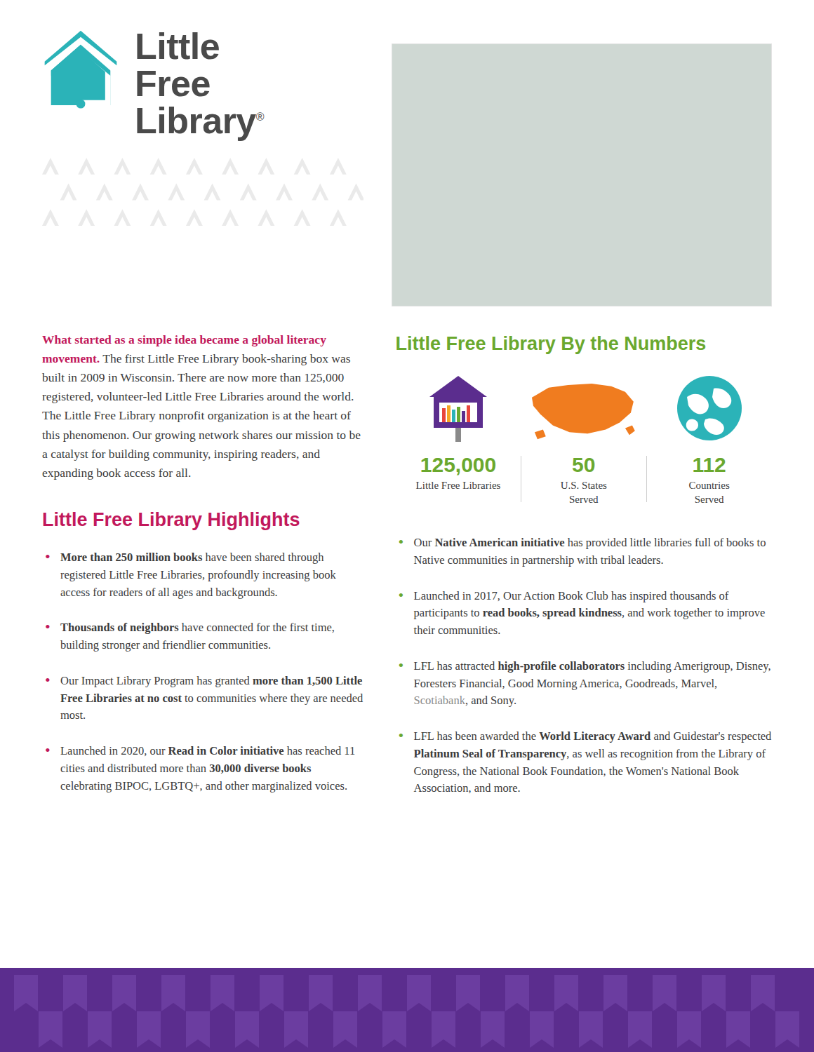Little
Free
Library®
What started as a simple idea became a global literacy movement. The first Little Free Library book-sharing box was built in 2009 in Wisconsin. There are now more than 125,000 registered, volunteer-led Little Free Libraries around the world. The Little Free Library nonprofit organization is at the heart of this phenomenon. Our growing network shares our mission to be a catalyst for building community, inspiring readers, and expanding book access for all.
Little Free Library Highlights
More than 250 million books have been shared through registered Little Free Libraries, profoundly increasing book access for readers of all ages and backgrounds.
Thousands of neighbors have connected for the first time, building stronger and friendlier communities.
Our Impact Library Program has granted more than 1,500 Little Free Libraries at no cost to communities where they are needed most.
Launched in 2020, our Read in Color initiative has reached 11 cities and distributed more than 30,000 diverse books celebrating BIPOC, LGBTQ+, and other marginalized voices.
Little Free Library By the Numbers
125,000
Little Free Libraries
50
U.S. States
Served
112
Countries
Served
Our Native American initiative has provided little libraries full of books to Native communities in partnership with tribal leaders.
Launched in 2017, Our Action Book Club has inspired thousands of participants to read books, spread kindness, and work together to improve their communities.
LFL has attracted high-profile collaborators including Amerigroup, Disney, Foresters Financial, Good Morning America, Goodreads, Marvel, Scotiabank, and Sony.
LFL has been awarded the World Literacy Award and Guidestar's respected Platinum Seal of Transparency, as well as recognition from the Library of Congress, the National Book Foundation, the Women's National Book Association, and more.